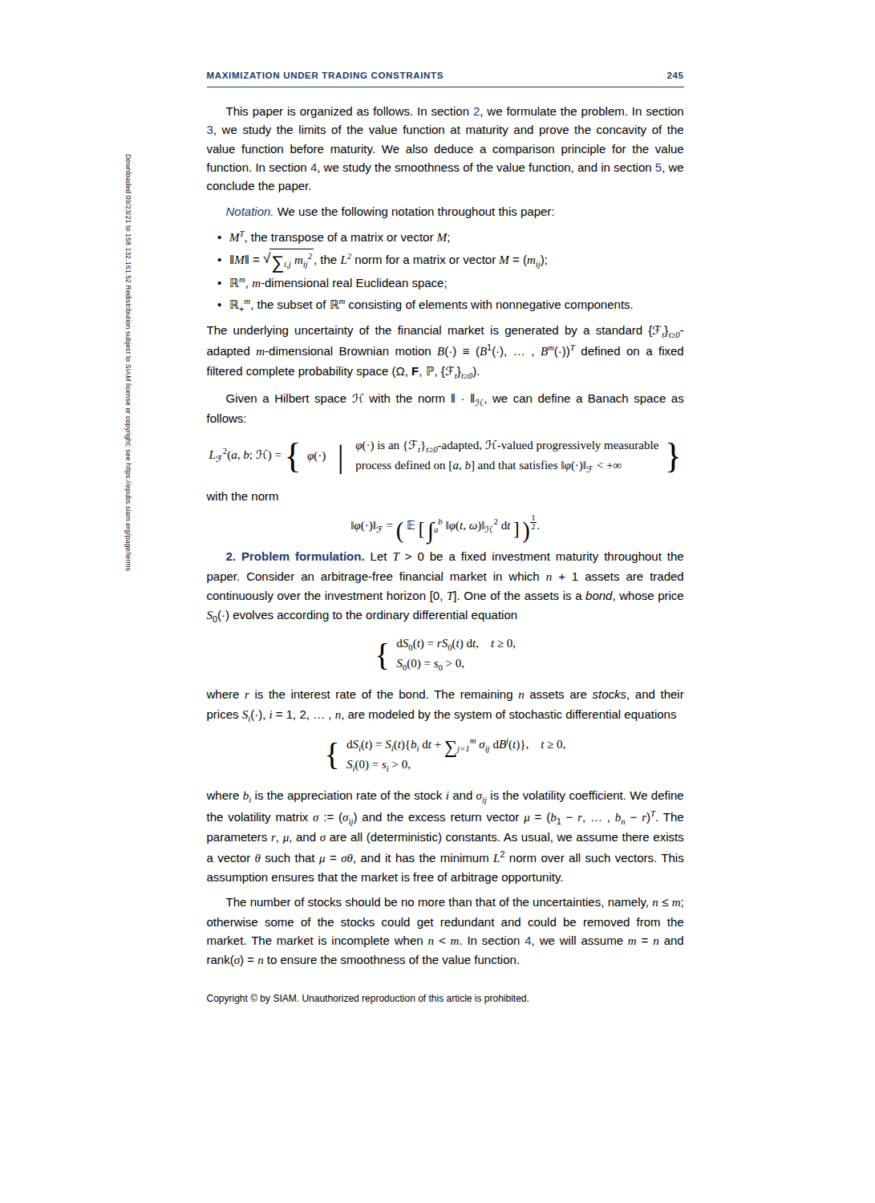Downloaded 09/23/21 to 158.132.161.52 Redistribution subject to SIAM license or copyright; see https://epubs.siam.org/page/terms
Maximization under Trading Constraints 245
This paper is organized as follows. In section 2, we formulate the problem. In section 3, we study the limits of the value function at maturity and prove the concavity of the value function before maturity. We also deduce a comparison principle for the value function. In section 4, we study the smoothness of the value function, and in section 5, we conclude the paper.
Notation. We use the following notation throughout this paper:
MT, the transpose of a matrix or vector M;
‖M‖ = ∑i,j mij2, the L2 norm for a matrix or vector M = (mij);
ℝm, m-dimensional real Euclidean space;
ℝ+m, the subset of ℝm consisting of elements with nonnegative components.
The underlying uncertainty of the financial market is generated by a standard {ℱt}t≥0-adapted m-dimensional Brownian motion B(·) ≡ (B1(·), … , Bm(·))T defined on a fixed filtered complete probability space (Ω, F, ℙ, {ℱt}t≥0).
Given a Hilbert space ℋ with the norm ‖ · ‖ℋ, we can define a Banach space as follows:
Lℱ2(a, b; ℋ) = { φ(·) |
φ(·) is an {ℱt}t≥0-adapted, ℋ-valued progressively measurable
process defined on [a, b] and that satisfies ‖φ(·)‖ℱ < +∞
}
with the norm
‖φ(·)‖ℱ = ( 𝔼 [ ∫ab ‖φ(t, ω)‖ℋ2 dt ] )12.
2. Problem formulation. Let T > 0 be a fixed investment maturity throughout the paper. Consider an arbitrage-free financial market in which n + 1 assets are traded continuously over the investment horizon [0, T]. One of the assets is a bond, whose price S0(·) evolves according to the ordinary differential equation
{
dS0(t) = rS0(t) dt, t ≥ 0,
S0(0) = s0 > 0,
where r is the interest rate of the bond. The remaining n assets are stocks, and their prices Si(·), i = 1, 2, … , n, are modeled by the system of stochastic differential equations
{
dSi(t) = Si(t){bi dt + ∑j=1m σij dBj(t)}, t ≥ 0,
Si(0) = si > 0,
where bi is the appreciation rate of the stock i and σij is the volatility coefficient. We define the volatility matrix σ := (σij) and the excess return vector μ = (b1 − r, … , bn − r)T. The parameters r, μ, and σ are all (deterministic) constants. As usual, we assume there exists a vector θ such that μ = σθ, and it has the minimum L2 norm over all such vectors. This assumption ensures that the market is free of arbitrage opportunity.
The number of stocks should be no more than that of the uncertainties, namely, n ≤ m; otherwise some of the stocks could get redundant and could be removed from the market. The market is incomplete when n < m. In section 4, we will assume m = n and rank(σ) = n to ensure the smoothness of the value function.
Copyright © by SIAM. Unauthorized reproduction of this article is prohibited.